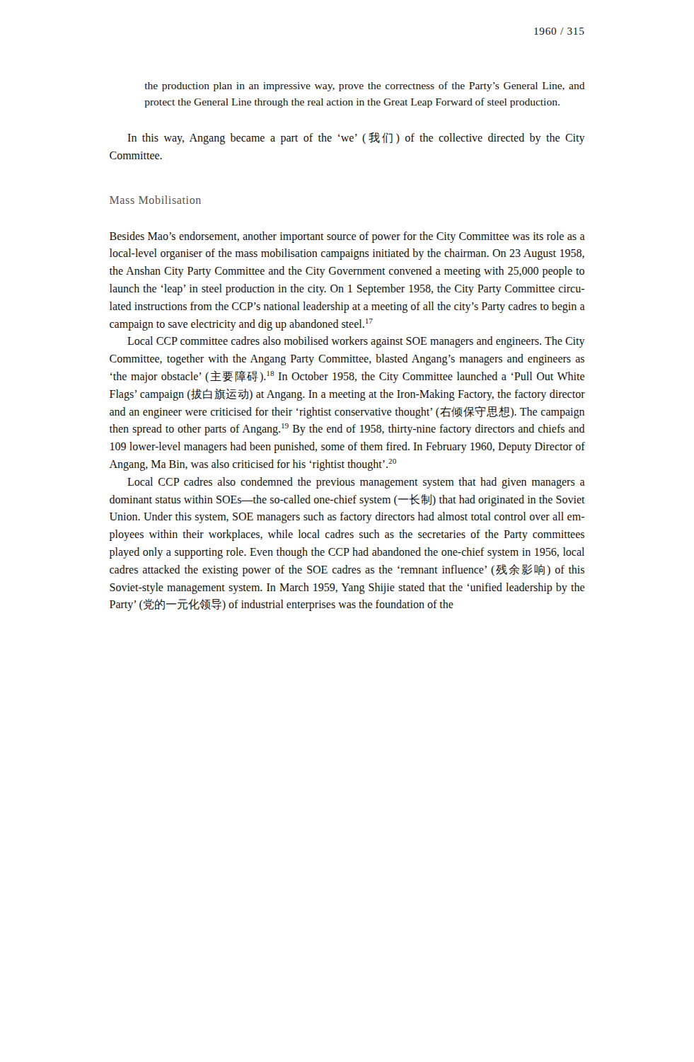1960 / 315
the production plan in an impressive way, prove the correctness of the Party’s General Line, and protect the General Line through the real action in the Great Leap Forward of steel production.
In this way, Angang became a part of the ‘we’ (我们) of the collective directed by the City Committee.
Mass Mobilisation
Besides Mao’s endorsement, another important source of power for the City Committee was its role as a local-level organiser of the mass mobilisation campaigns initiated by the chairman. On 23 August 1958, the Anshan City Party Committee and the City Government convened a meeting with 25,000 people to launch the ‘leap’ in steel production in the city. On 1 September 1958, the City Party Committee circulated instructions from the CCP’s national leadership at a meeting of all the city’s Party cadres to begin a campaign to save electricity and dig up abandoned steel.17
Local CCP committee cadres also mobilised workers against SOE managers and engineers. The City Committee, together with the Angang Party Committee, blasted Angang’s managers and engineers as ‘the major obstacle’ (主要障碍).18 In October 1958, the City Committee launched a ‘Pull Out White Flags’ campaign (拔白旗运动) at Angang. In a meeting at the Iron-Making Factory, the factory director and an engineer were criticised for their ‘rightist conservative thought’ (右倾保守思想). The campaign then spread to other parts of Angang.19 By the end of 1958, thirty-nine factory directors and chiefs and 109 lower-level managers had been punished, some of them fired. In February 1960, Deputy Director of Angang, Ma Bin, was also criticised for his ‘rightist thought’.20
Local CCP cadres also condemned the previous management system that had given managers a dominant status within SOEs—the so-called one-chief system (一长制) that had originated in the Soviet Union. Under this system, SOE managers such as factory directors had almost total control over all employees within their workplaces, while local cadres such as the secretaries of the Party committees played only a supporting role. Even though the CCP had abandoned the one-chief system in 1956, local cadres attacked the existing power of the SOE cadres as the ‘remnant influence’ (残余影响) of this Soviet-style management system. In March 1959, Yang Shijie stated that the ‘unified leadership by the Party’ (党的一元化领导) of industrial enterprises was the foundation of the